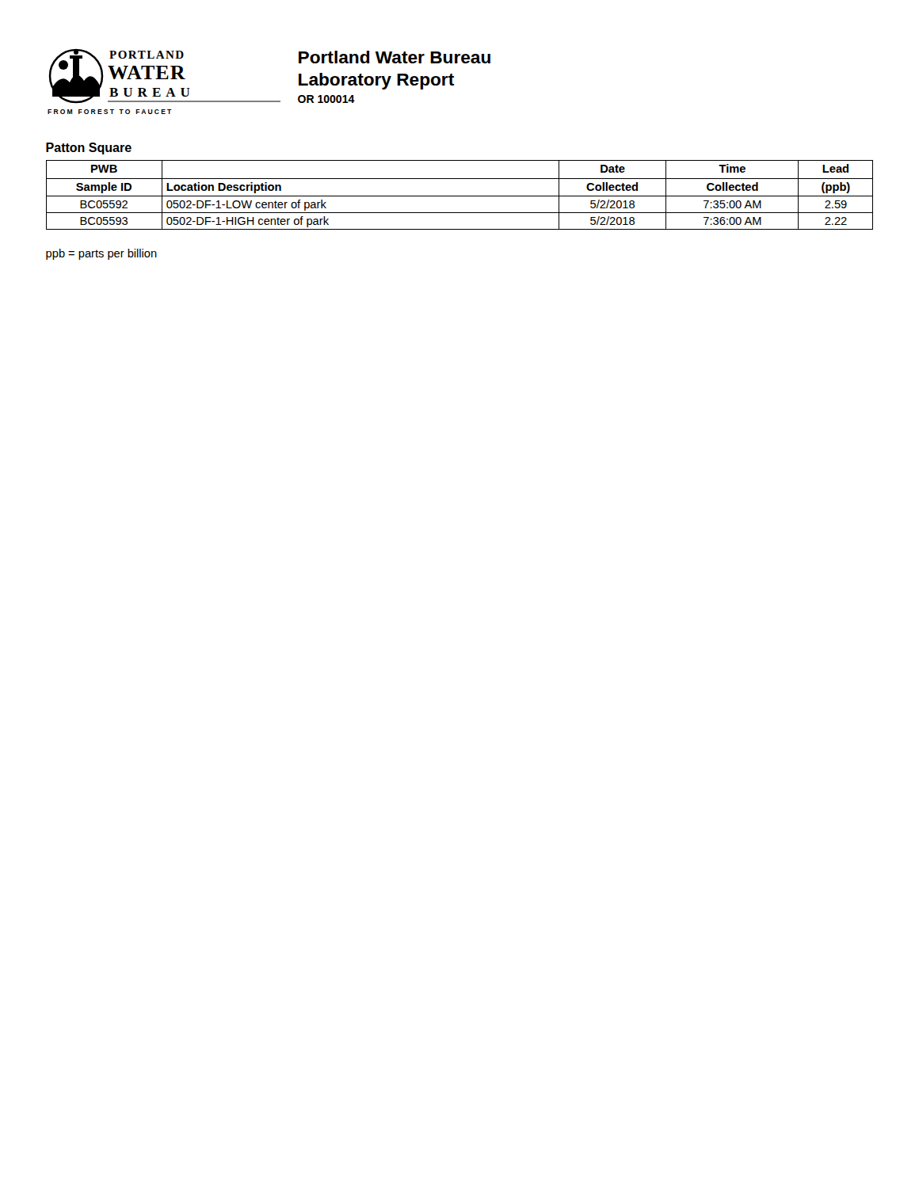PORTLAND WATER BUREAU FROM FOREST TO FAUCET
Portland Water Bureau
Laboratory Report
OR 100014
Patton Square
| PWB | | Date | Time | Lead |
| --- | --- | --- | --- | --- |
| Sample ID | Location Description | Collected | Collected | (ppb) |
| BC05592 | 0502-DF-1-LOW center of park | 5/2/2018 | 7:35:00 AM | 2.59 |
| BC05593 | 0502-DF-1-HIGH center of park | 5/2/2018 | 7:36:00 AM | 2.22 |
ppb = parts per billion